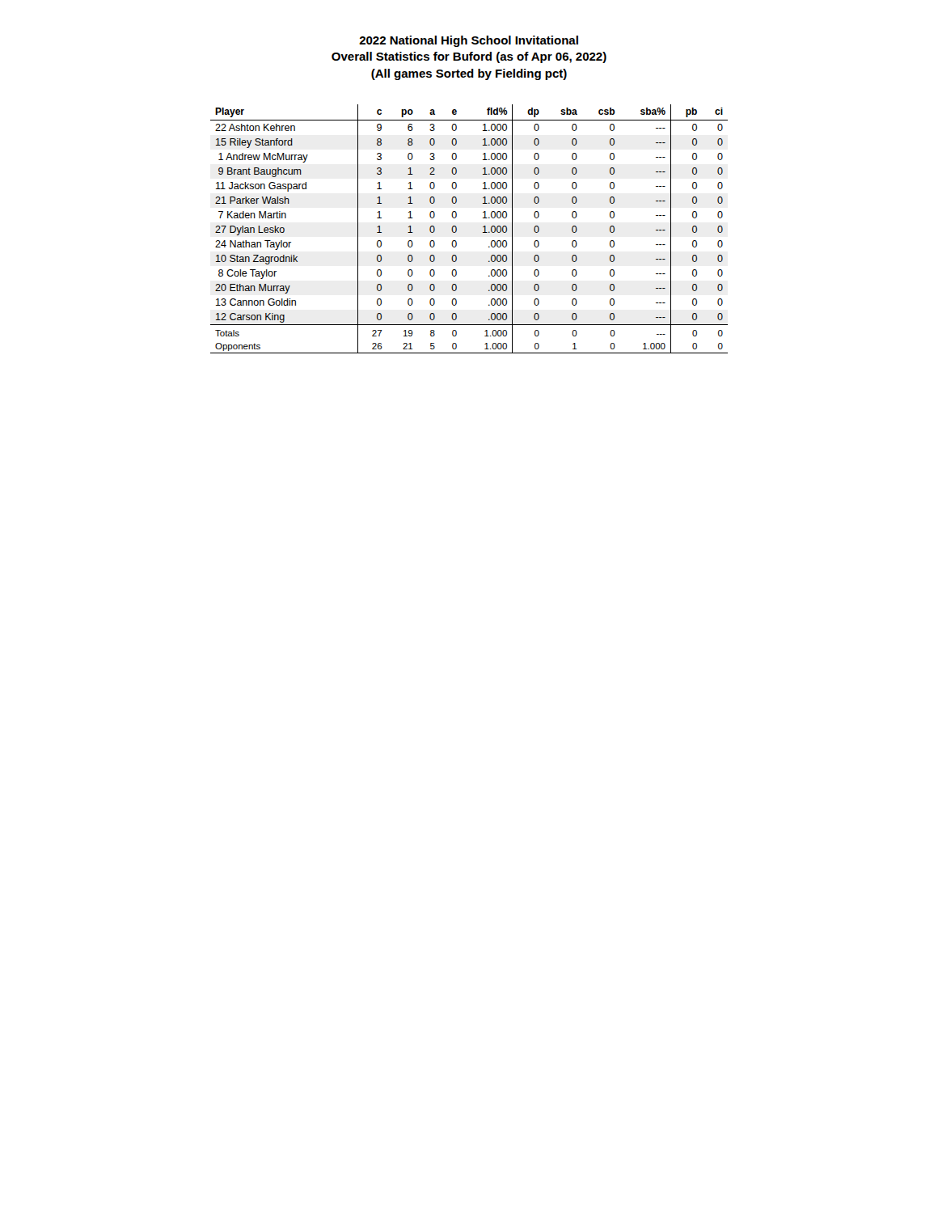2022 National High School Invitational
Overall Statistics for Buford (as of Apr 06, 2022)
(All games Sorted by Fielding pct)
| Player | c | po | a | e | fld% | dp | sba | csb | sba% | pb | ci |
| --- | --- | --- | --- | --- | --- | --- | --- | --- | --- | --- | --- |
| 22 Ashton Kehren | 9 | 6 | 3 | 0 | 1.000 | 0 | 0 | 0 | --- | 0 | 0 |
| 15 Riley Stanford | 8 | 8 | 0 | 0 | 1.000 | 0 | 0 | 0 | --- | 0 | 0 |
| 1 Andrew McMurray | 3 | 0 | 3 | 0 | 1.000 | 0 | 0 | 0 | --- | 0 | 0 |
| 9 Brant Baughcum | 3 | 1 | 2 | 0 | 1.000 | 0 | 0 | 0 | --- | 0 | 0 |
| 11 Jackson Gaspard | 1 | 1 | 0 | 0 | 1.000 | 0 | 0 | 0 | --- | 0 | 0 |
| 21 Parker Walsh | 1 | 1 | 0 | 0 | 1.000 | 0 | 0 | 0 | --- | 0 | 0 |
| 7 Kaden Martin | 1 | 1 | 0 | 0 | 1.000 | 0 | 0 | 0 | --- | 0 | 0 |
| 27 Dylan Lesko | 1 | 1 | 0 | 0 | 1.000 | 0 | 0 | 0 | --- | 0 | 0 |
| 24 Nathan Taylor | 0 | 0 | 0 | 0 | .000 | 0 | 0 | 0 | --- | 0 | 0 |
| 10 Stan Zagrodnik | 0 | 0 | 0 | 0 | .000 | 0 | 0 | 0 | --- | 0 | 0 |
| 8 Cole Taylor | 0 | 0 | 0 | 0 | .000 | 0 | 0 | 0 | --- | 0 | 0 |
| 20 Ethan Murray | 0 | 0 | 0 | 0 | .000 | 0 | 0 | 0 | --- | 0 | 0 |
| 13 Cannon Goldin | 0 | 0 | 0 | 0 | .000 | 0 | 0 | 0 | --- | 0 | 0 |
| 12 Carson King | 0 | 0 | 0 | 0 | .000 | 0 | 0 | 0 | --- | 0 | 0 |
| Totals | 27 | 19 | 8 | 0 | 1.000 | 0 | 0 | 0 | --- | 0 | 0 |
| Opponents | 26 | 21 | 5 | 0 | 1.000 | 0 | 1 | 0 | 1.000 | 0 | 0 |